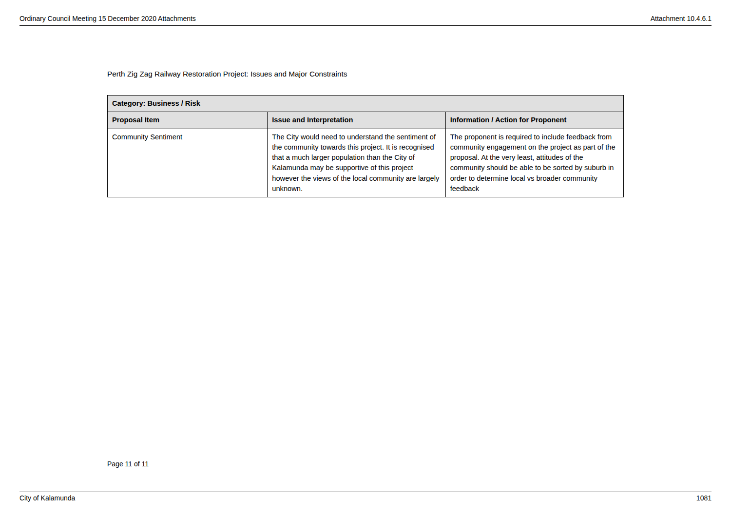Ordinary Council Meeting 15 December 2020 Attachments
Attachment 10.4.6.1
Perth Zig Zag Railway Restoration Project: Issues and Major Constraints
| Category: Business / Risk |
| --- |
| Proposal Item | Issue and Interpretation | Information / Action for Proponent |
| Community Sentiment | The City would need to understand the sentiment of the community towards this project. It is recognised that a much larger population than the City of Kalamunda may be supportive of this project however the views of the local community are largely unknown. | The proponent is required to include feedback from community engagement on the project as part of the proposal. At the very least, attitudes of the community should be able to be sorted by suburb in order to determine local vs broader community feedback |
Page 11 of 11
City of Kalamunda
1081